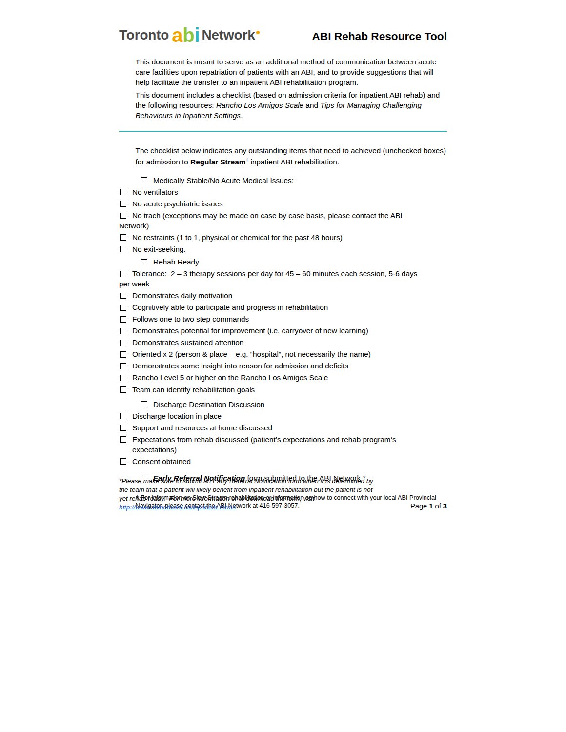Toronto abi Network
ABI Rehab Resource Tool
This document is meant to serve as an additional method of communication between acute care facilities upon repatriation of patients with an ABI, and to provide suggestions that will help facilitate the transfer to an inpatient ABI rehabilitation program.
This document includes a checklist (based on admission criteria for inpatient ABI rehab) and the following resources: Rancho Los Amigos Scale and Tips for Managing Challenging Behaviours in Inpatient Settings.
The checklist below indicates any outstanding items that need to achieved (unchecked boxes) for admission to Regular Stream† inpatient ABI rehabilitation.
Medically Stable/No Acute Medical Issues:
No ventilators
No acute psychiatric issues
No trach (exceptions may be made on case by case basis, please contact the ABI Network)
No restraints (1 to 1, physical or chemical for the past 48 hours)
No exit-seeking.
Rehab Ready
Tolerance: 2 – 3 therapy sessions per day for 45 – 60 minutes each session, 5-6 days per week
Demonstrates daily motivation
Cognitively able to participate and progress in rehabilitation
Follows one to two step commands
Demonstrates potential for improvement (i.e. carryover of new learning)
Demonstrates sustained attention
Oriented x 2 (person & place – e.g. “hospital”, not necessarily the name)
Demonstrates some insight into reason for admission and deficits
Rancho Level 5 or higher on the Rancho Los Amigos Scale
Team can identify rehabilitation goals
Discharge Destination Discussion
Discharge location in place
Support and resources at home discussed
Expectations from rehab discussed (patient’s expectations and rehab program‘s expectations)
Consent obtained
Early Referral Notification form submitted to the ABI Network *
† For information on Slow Stream rehabilitation or information on how to connect with your local ABI Provincial Navigator, please contact the ABI Network at 416-597-3057.
*Please make sure to submit an Early Referral Notification form when it is determined by the team that a patient will likely benefit from inpatient rehabilitation but the patient is not yet rehab ready. For more information or to download the form, visit http://www.abinetwork.ca/inpatient-forms
Page 1 of 3